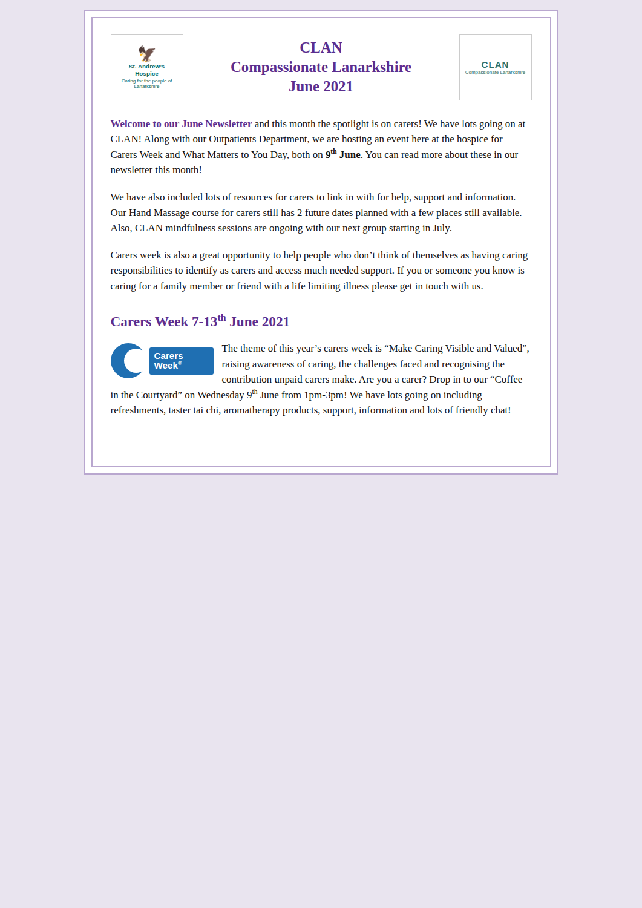🦅 St. Andrew’s
Hospice
Caring for the people of Lanarkshire
CLAN
Compassionate Lanarkshire
June 2021
CLAN
Compassionate Lanarkshire
Welcome to our June Newsletter and this month the spotlight is on carers! We have lots going on at CLAN! Along with our Outpatients Department, we are hosting an event here at the hospice for Carers Week and What Matters to You Day, both on 9th June. You can read more about these in our newsletter this month!
We have also included lots of resources for carers to link in with for help, support and information. Our Hand Massage course for carers still has 2 future dates planned with a few places still available. Also, CLAN mindfulness sessions are ongoing with our next group starting in July.
Carers week is also a great opportunity to help people who don’t think of themselves as having caring responsibilities to identify as carers and access much needed support. If you or someone you know is caring for a family member or friend with a life limiting illness please get in touch with us.
Carers Week 7-13th June 2021
Carers Week®
The theme of this year’s carers week is “Make Caring Visible and Valued”, raising awareness of caring, the challenges faced and recognising the contribution unpaid carers make. Are you a carer? Drop in to our “Coffee in the Courtyard” on Wednesday 9th June from 1pm-3pm! We have lots going on including refreshments, taster tai chi, aromatherapy products, support, information and lots of friendly chat!